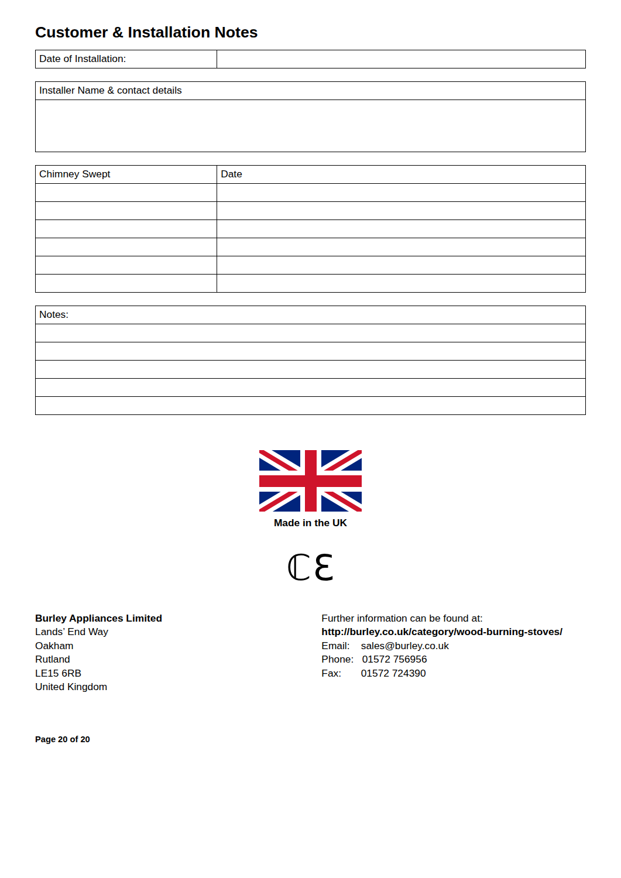Customer & Installation Notes
| Date of Installation: | |
| Installer Name & contact details |
| Chimney Swept | Date |
| Notes: |
Made in the UK
ℂℇ
Burley Appliances Limited
Lands’ End Way
Oakham
Rutland
LE15 6RB
United Kingdom
Further information can be found at:
http://burley.co.uk/category/wood-burning-stoves/
Email: sales@burley.co.uk
Phone: 01572 756956
Fax: 01572 724390
Page 20 of 20